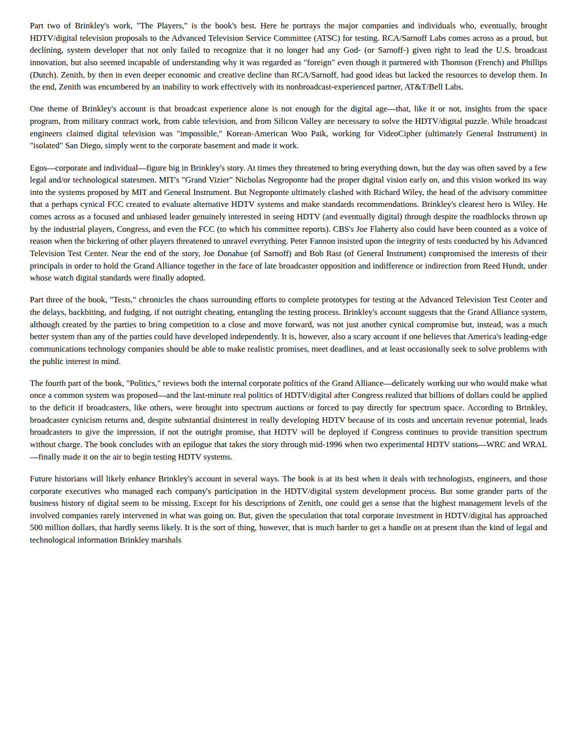Part two of Brinkley's work, "The Players," is the book's best. Here he portrays the major companies and individuals who, eventually, brought HDTV/digital television proposals to the Advanced Television Service Committee (ATSC) for testing. RCA/Sarnoff Labs comes across as a proud, but declining, system developer that not only failed to recognize that it no longer had any God- (or Sarnoff-) given right to lead the U.S. broadcast innovation, but also seemed incapable of understanding why it was regarded as "foreign" even though it partnered with Thomson (French) and Phillips (Dutch). Zenith, by then in even deeper economic and creative decline than RCA/Sarnoff, had good ideas but lacked the resources to develop them. In the end, Zenith was encumbered by an inability to work effectively with its nonbroadcast-experienced partner, AT&T/Bell Labs.
One theme of Brinkley's account is that broadcast experience alone is not enough for the digital age—that, like it or not, insights from the space program, from military contract work, from cable television, and from Silicon Valley are necessary to solve the HDTV/digital puzzle. While broadcast engineers claimed digital television was "impossible," Korean-American Woo Paik, working for VideoCipher (ultimately General Instrument) in "isolated" San Diego, simply went to the corporate basement and made it work.
Egos—corporate and individual—figure big in Brinkley's story. At times they threatened to bring everything down, but the day was often saved by a few legal and/or technological statesmen. MIT's "Grand Vizier" Nicholas Negroponte had the proper digital vision early on, and this vision worked its way into the systems proposed by MIT and General Instrument. But Negroponte ultimately clashed with Richard Wiley, the head of the advisory committee that a perhaps cynical FCC created to evaluate alternative HDTV systems and make standards recommendations. Brinkley's clearest hero is Wiley. He comes across as a focused and unbiased leader genuinely interested in seeing HDTV (and eventually digital) through despite the roadblocks thrown up by the industrial players, Congress, and even the FCC (to which his committee reports). CBS's Joe Flaherty also could have been counted as a voice of reason when the bickering of other players threatened to unravel everything. Peter Fannon insisted upon the integrity of tests conducted by his Advanced Television Test Center. Near the end of the story, Joe Donahue (of Sarnoff) and Bob Rast (of General Instrument) compromised the interests of their principals in order to hold the Grand Alliance together in the face of late broadcaster opposition and indifference or indirection from Reed Hundt, under whose watch digital standards were finally adopted.
Part three of the book, "Tests," chronicles the chaos surrounding efforts to complete prototypes for testing at the Advanced Television Test Center and the delays, backbiting, and fudging, if not outright cheating, entangling the testing process. Brinkley's account suggests that the Grand Alliance system, although created by the parties to bring competition to a close and move forward, was not just another cynical compromise but, instead, was a much better system than any of the parties could have developed independently. It is, however, also a scary account if one believes that America's leading-edge communications technology companies should be able to make realistic promises, meet deadlines, and at least occasionally seek to solve problems with the public interest in mind.
The fourth part of the book, "Politics," reviews both the internal corporate politics of the Grand Alliance—delicately working out who would make what once a common system was proposed—and the last-minute real politics of HDTV/digital after Congress realized that billions of dollars could be applied to the deficit if broadcasters, like others, were brought into spectrum auctions or forced to pay directly for spectrum space. According to Brinkley, broadcaster cynicism returns and, despite substantial disinterest in really developing HDTV because of its costs and uncertain revenue potential, leads broadcasters to give the impression, if not the outright promise, that HDTV will be deployed if Congress continues to provide transition spectrum without charge. The book concludes with an epilogue that takes the story through mid-1996 when two experimental HDTV stations—WRC and WRAL—finally made it on the air to begin testing HDTV systems.
Future historians will likely enhance Brinkley's account in several ways. The book is at its best when it deals with technologists, engineers, and those corporate executives who managed each company's participation in the HDTV/digital system development process. But some grander parts of the business history of digital seem to be missing. Except for his descriptions of Zenith, one could get a sense that the highest management levels of the involved companies rarely intervened in what was going on. But, given the speculation that total corporate investment in HDTV/digital has approached 500 million dollars, that hardly seems likely. It is the sort of thing, however, that is much harder to get a handle on at present than the kind of legal and technological information Brinkley marshals